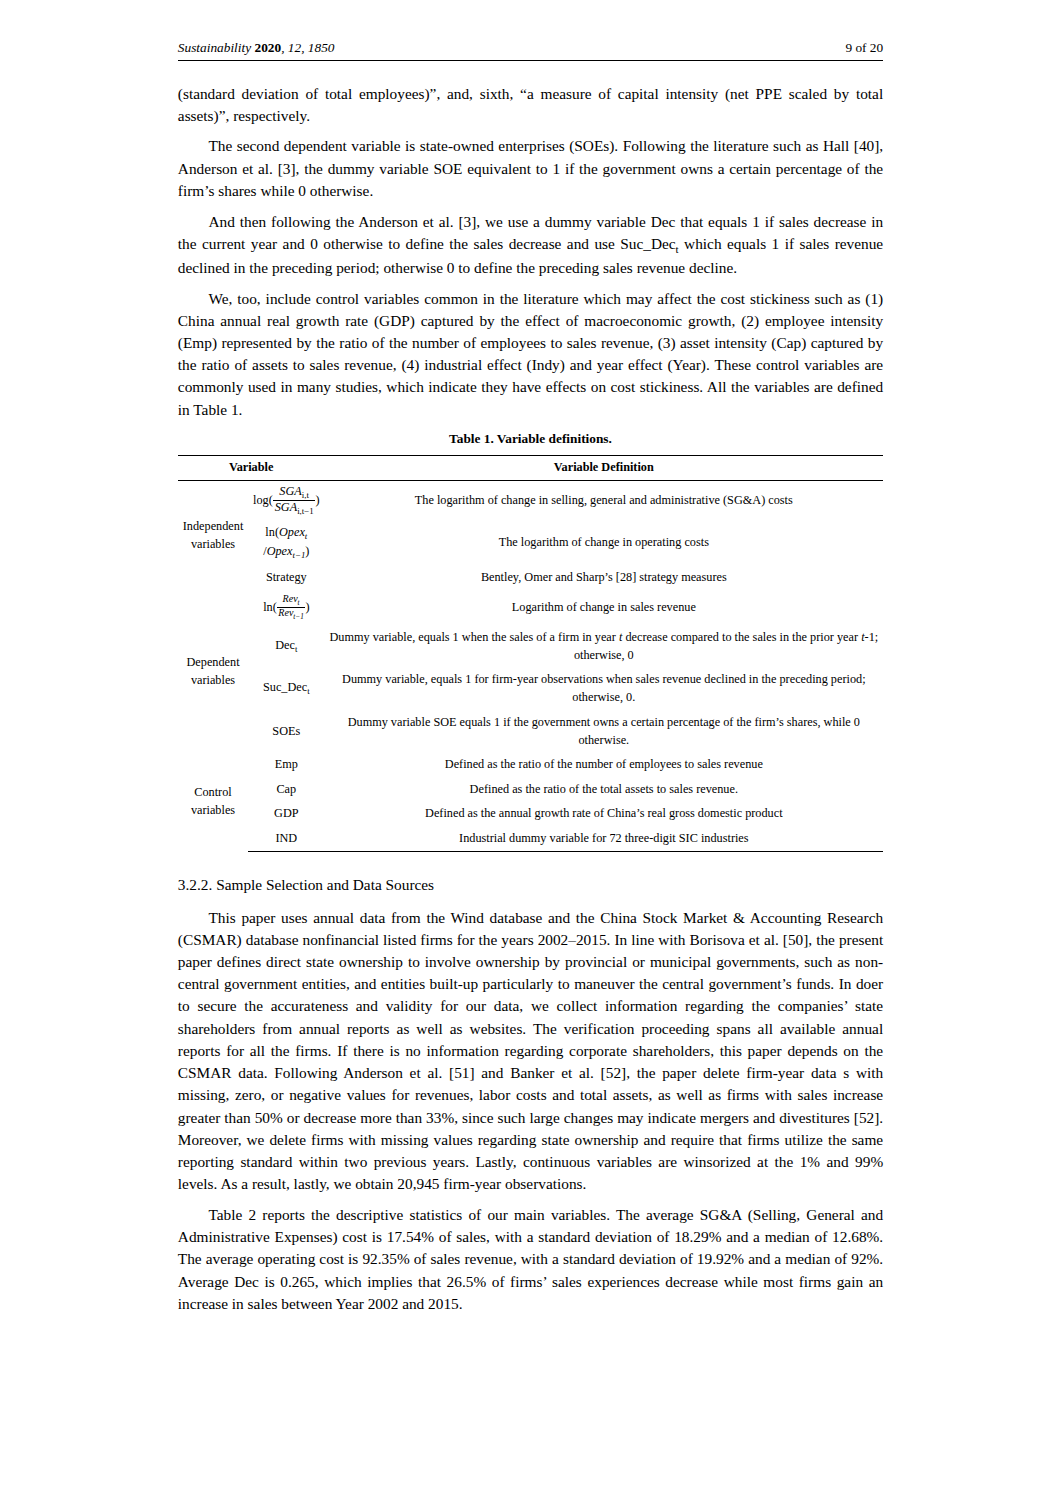Sustainability 2020, 12, 1850
9 of 20
(standard deviation of total employees)”, and, sixth, “a measure of capital intensity (net PPE scaled by total assets)”, respectively.
The second dependent variable is state-owned enterprises (SOEs). Following the literature such as Hall [40], Anderson et al. [3], the dummy variable SOE equivalent to 1 if the government owns a certain percentage of the firm’s shares while 0 otherwise.
And then following the Anderson et al. [3], we use a dummy variable Dec that equals 1 if sales decrease in the current year and 0 otherwise to define the sales decrease and use Suc_Dect which equals 1 if sales revenue declined in the preceding period; otherwise 0 to define the preceding sales revenue decline.
We, too, include control variables common in the literature which may affect the cost stickiness such as (1) China annual real growth rate (GDP) captured by the effect of macroeconomic growth, (2) employee intensity (Emp) represented by the ratio of the number of employees to sales revenue, (3) asset intensity (Cap) captured by the ratio of assets to sales revenue, (4) industrial effect (Indy) and year effect (Year). These control variables are commonly used in many studies, which indicate they have effects on cost stickiness. All the variables are defined in Table 1.
Table 1. Variable definitions.
| Variable | Variable Definition |
| --- | --- |
| Independent variables | log( SGA i,t SGA i,t−1 ) | The logarithm of change in selling, general and administrative (SG&A) costs |
| ln( Opex t / Opex t−1 ) | The logarithm of change in operating costs |
| Strategy | Bentley, Omer and Sharp’s [28] strategy measures |
| Dependent variables | ln( Rev t Rev t−1 ) | Logarithm of change in sales revenue |
| Dec t | Dummy variable, equals 1 when the sales of a firm in year t decrease compared to the sales in the prior year t -1; otherwise, 0 |
| Suc_Dec t | Dummy variable, equals 1 for firm-year observations when sales revenue declined in the preceding period; otherwise, 0. |
| SOEs | Dummy variable SOE equals 1 if the government owns a certain percentage of the firm’s shares, while 0 otherwise. |
| Control variables | Emp | Defined as the ratio of the number of employees to sales revenue |
| Cap | Defined as the ratio of the total assets to sales revenue. |
| GDP | Defined as the annual growth rate of China’s real gross domestic product |
| IND | Industrial dummy variable for 72 three-digit SIC industries |
3.2.2. Sample Selection and Data Sources
This paper uses annual data from the Wind database and the China Stock Market & Accounting Research (CSMAR) database nonfinancial listed firms for the years 2002–2015. In line with Borisova et al. [50], the present paper defines direct state ownership to involve ownership by provincial or municipal governments, such as non-central government entities, and entities built-up particularly to maneuver the central government’s funds. In doer to secure the accurateness and validity for our data, we collect information regarding the companies’ state shareholders from annual reports as well as websites. The verification proceeding spans all available annual reports for all the firms. If there is no information regarding corporate shareholders, this paper depends on the CSMAR data. Following Anderson et al. [51] and Banker et al. [52], the paper delete firm-year data s with missing, zero, or negative values for revenues, labor costs and total assets, as well as firms with sales increase greater than 50% or decrease more than 33%, since such large changes may indicate mergers and divestitures [52]. Moreover, we delete firms with missing values regarding state ownership and require that firms utilize the same reporting standard within two previous years. Lastly, continuous variables are winsorized at the 1% and 99% levels. As a result, lastly, we obtain 20,945 firm-year observations.
Table 2 reports the descriptive statistics of our main variables. The average SG&A (Selling, General and Administrative Expenses) cost is 17.54% of sales, with a standard deviation of 18.29% and a median of 12.68%. The average operating cost is 92.35% of sales revenue, with a standard deviation of 19.92% and a median of 92%. Average Dec is 0.265, which implies that 26.5% of firms’ sales experiences decrease while most firms gain an increase in sales between Year 2002 and 2015.